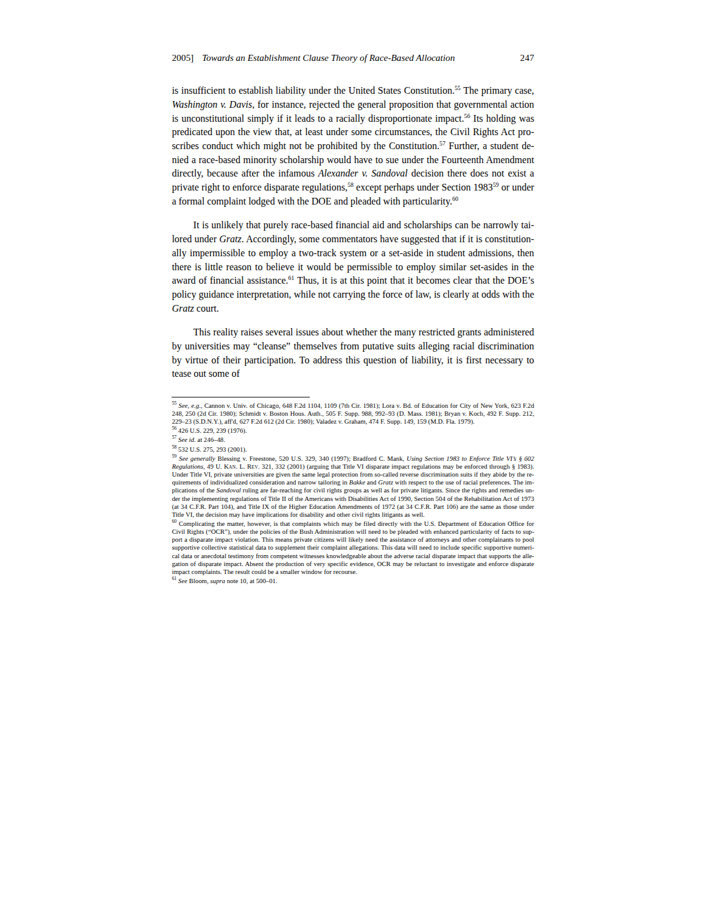2005] Towards an Establishment Clause Theory of Race-Based Allocation 247
is insufficient to establish liability under the United States Constitution.55 The primary case, Washington v. Davis, for instance, rejected the general proposition that governmental action is unconstitutional simply if it leads to a racially disproportionate impact.56 Its holding was predicated upon the view that, at least under some circumstances, the Civil Rights Act proscribes conduct which might not be prohibited by the Constitution.57 Further, a student denied a race-based minority scholarship would have to sue under the Fourteenth Amendment directly, because after the infamous Alexander v. Sandoval decision there does not exist a private right to enforce disparate regulations,58 except perhaps under Section 198359 or under a formal complaint lodged with the DOE and pleaded with particularity.60
It is unlikely that purely race-based financial aid and scholarships can be narrowly tailored under Gratz. Accordingly, some commentators have suggested that if it is constitutionally impermissible to employ a two-track system or a set-aside in student admissions, then there is little reason to believe it would be permissible to employ similar set-asides in the award of financial assistance.61 Thus, it is at this point that it becomes clear that the DOE’s policy guidance interpretation, while not carrying the force of law, is clearly at odds with the Gratz court.
This reality raises several issues about whether the many restricted grants administered by universities may “cleanse” themselves from putative suits alleging racial discrimination by virtue of their participation. To address this question of liability, it is first necessary to tease out some of
55 See, e.g., Cannon v. Univ. of Chicago, 648 F.2d 1104, 1109 (7th Cir. 1981); Lora v. Bd. of Education for City of New York, 623 F.2d 248, 250 (2d Cir. 1980); Schmidt v. Boston Hous. Auth., 505 F. Supp. 988, 992–93 (D. Mass. 1981); Bryan v. Koch, 492 F. Supp. 212, 229–23 (S.D.N.Y.), aff'd, 627 F.2d 612 (2d Cir. 1980); Valadez v. Graham, 474 F. Supp. 149, 159 (M.D. Fla. 1979).
56 426 U.S. 229, 239 (1976).
57 See id. at 246–48.
58 532 U.S. 275, 293 (2001).
59 See generally Blessing v. Freestone, 520 U.S. 329, 340 (1997); Bradford C. Mank, Using Section 1983 to Enforce Title VI’s § 602 Regulations, 49 U. Kan. L. Rev. 321, 332 (2001) (arguing that Title VI disparate impact regulations may be enforced through § 1983). Under Title VI, private universities are given the same legal protection from so-called reverse discrimination suits if they abide by the requirements of individualized consideration and narrow tailoring in Bakke and Gratz with respect to the use of racial preferences. The implications of the Sandoval ruling are far-reaching for civil rights groups as well as for private litigants. Since the rights and remedies under the implementing regulations of Title II of the Americans with Disabilities Act of 1990, Section 504 of the Rehabilitation Act of 1973 (at 34 C.F.R. Part 104), and Title IX of the Higher Education Amendments of 1972 (at 34 C.F.R. Part 106) are the same as those under Title VI, the decision may have implications for disability and other civil rights litigants as well.
60 Complicating the matter, however, is that complaints which may be filed directly with the U.S. Department of Education Office for Civil Rights (“OCR”), under the policies of the Bush Administration will need to be pleaded with enhanced particularity of facts to support a disparate impact violation. This means private citizens will likely need the assistance of attorneys and other complainants to pool supportive collective statistical data to supplement their complaint allegations. This data will need to include specific supportive numerical data or anecdotal testimony from competent witnesses knowledgeable about the adverse racial disparate impact that supports the allegation of disparate impact. Absent the production of very specific evidence, OCR may be reluctant to investigate and enforce disparate impact complaints. The result could be a smaller window for recourse.
61 See Bloom, supra note 10, at 500–01.